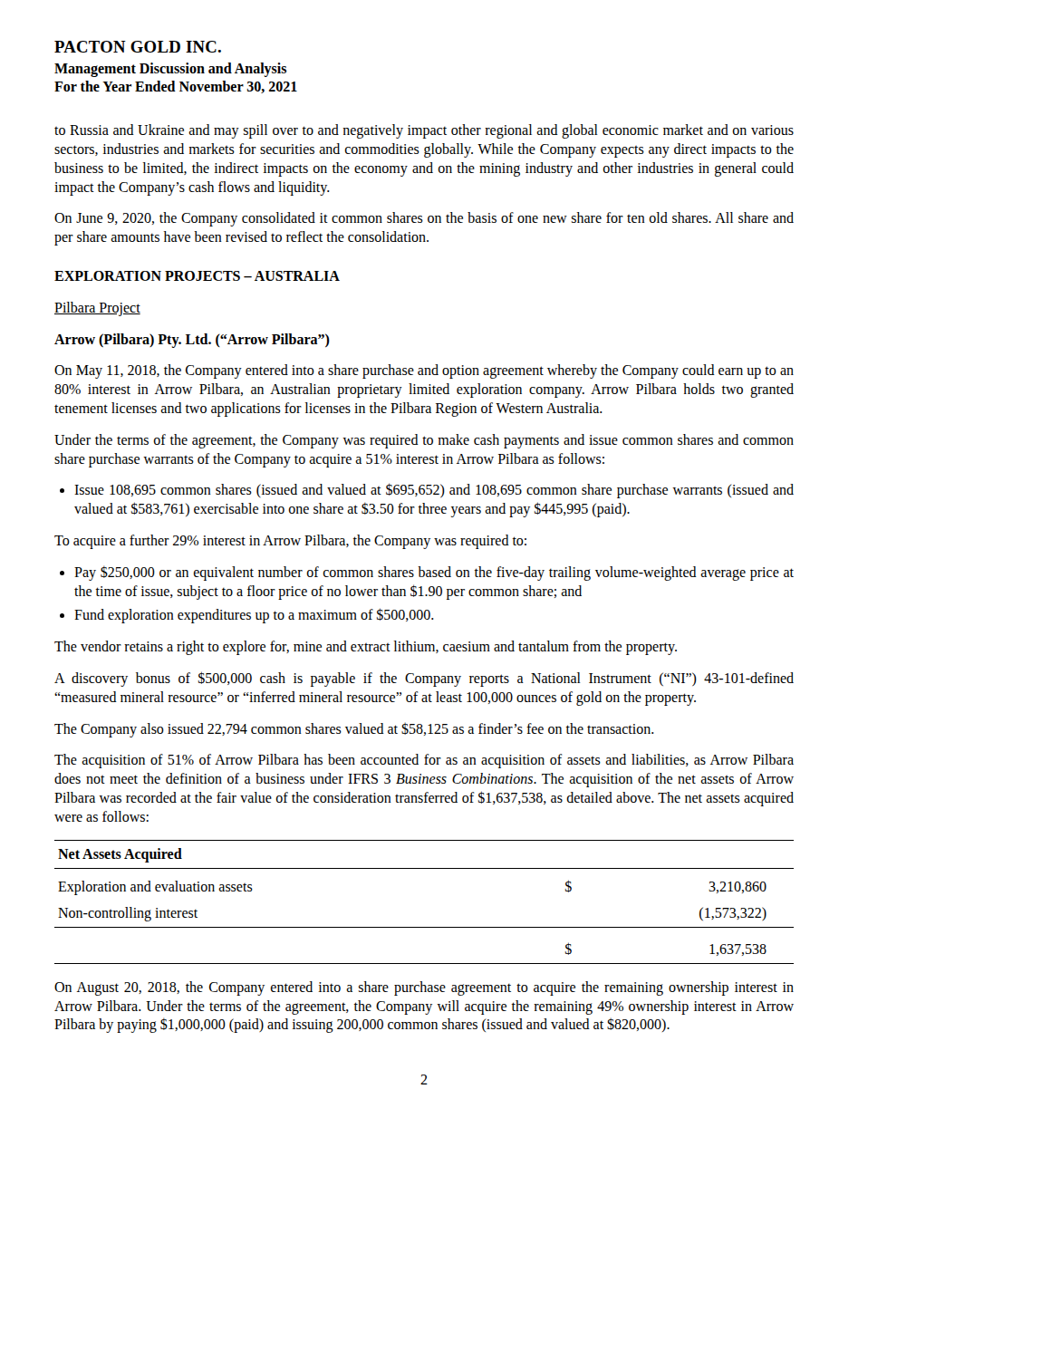PACTON GOLD INC.
Management Discussion and Analysis
For the Year Ended November 30, 2021
to Russia and Ukraine and may spill over to and negatively impact other regional and global economic market and on various sectors, industries and markets for securities and commodities globally. While the Company expects any direct impacts to the business to be limited, the indirect impacts on the economy and on the mining industry and other industries in general could impact the Company’s cash flows and liquidity.
On June 9, 2020, the Company consolidated it common shares on the basis of one new share for ten old shares. All share and per share amounts have been revised to reflect the consolidation.
EXPLORATION PROJECTS – AUSTRALIA
Pilbara Project
Arrow (Pilbara) Pty. Ltd. (“Arrow Pilbara”)
On May 11, 2018, the Company entered into a share purchase and option agreement whereby the Company could earn up to an 80% interest in Arrow Pilbara, an Australian proprietary limited exploration company. Arrow Pilbara holds two granted tenement licenses and two applications for licenses in the Pilbara Region of Western Australia.
Under the terms of the agreement, the Company was required to make cash payments and issue common shares and common share purchase warrants of the Company to acquire a 51% interest in Arrow Pilbara as follows:
Issue 108,695 common shares (issued and valued at $695,652) and 108,695 common share purchase warrants (issued and valued at $583,761) exercisable into one share at $3.50 for three years and pay $445,995 (paid).
To acquire a further 29% interest in Arrow Pilbara, the Company was required to:
Pay $250,000 or an equivalent number of common shares based on the five-day trailing volume-weighted average price at the time of issue, subject to a floor price of no lower than $1.90 per common share; and
Fund exploration expenditures up to a maximum of $500,000.
The vendor retains a right to explore for, mine and extract lithium, caesium and tantalum from the property.
A discovery bonus of $500,000 cash is payable if the Company reports a National Instrument (“NI”) 43-101-defined “measured mineral resource” or “inferred mineral resource” of at least 100,000 ounces of gold on the property.
The Company also issued 22,794 common shares valued at $58,125 as a finder’s fee on the transaction.
The acquisition of 51% of Arrow Pilbara has been accounted for as an acquisition of assets and liabilities, as Arrow Pilbara does not meet the definition of a business under IFRS 3 Business Combinations. The acquisition of the net assets of Arrow Pilbara was recorded at the fair value of the consideration transferred of $1,637,538, as detailed above. The net assets acquired were as follows:
| Net Assets Acquired |
| --- |
| Exploration and evaluation assets | $ | 3,210,860 |
| Non-controlling interest | | (1,573,322) |
| | $ | 1,637,538 |
On August 20, 2018, the Company entered into a share purchase agreement to acquire the remaining ownership interest in Arrow Pilbara. Under the terms of the agreement, the Company will acquire the remaining 49% ownership interest in Arrow Pilbara by paying $1,000,000 (paid) and issuing 200,000 common shares (issued and valued at $820,000).
2